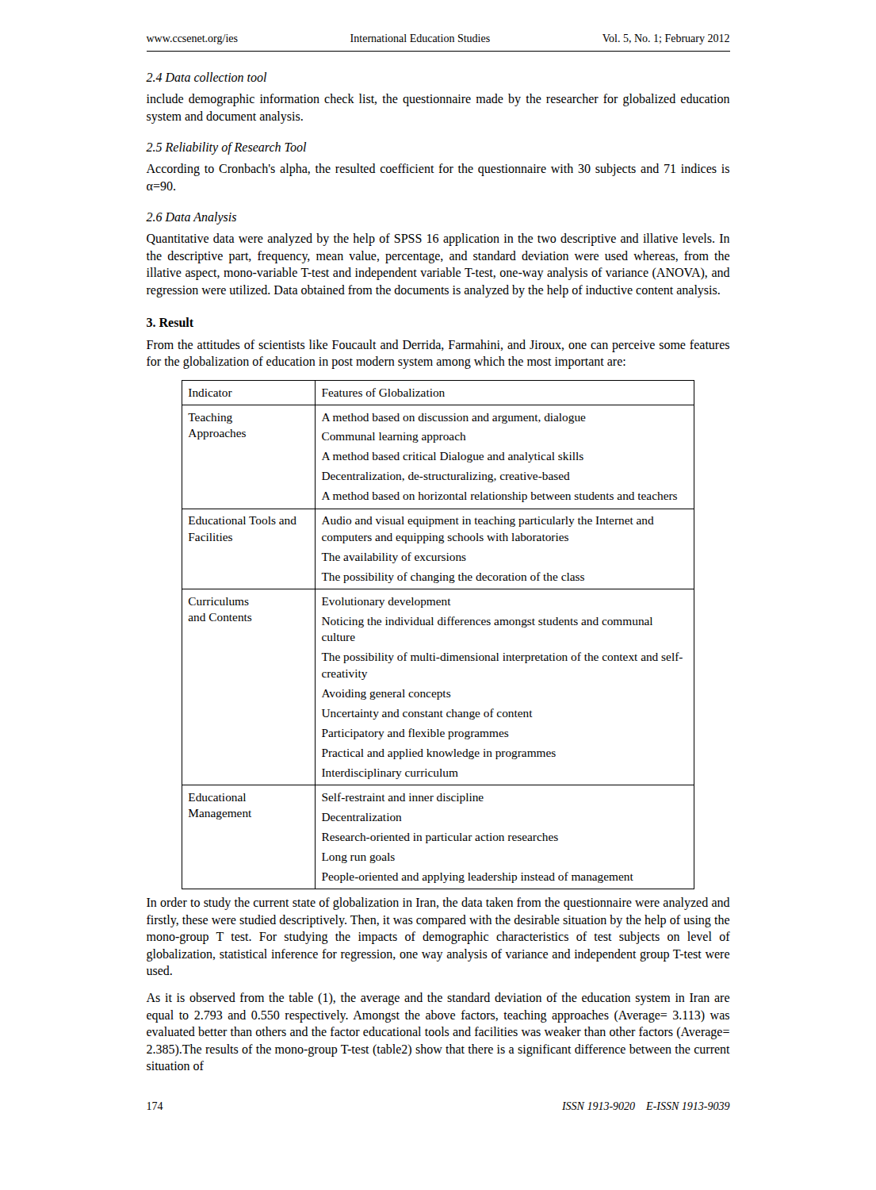www.ccsenet.org/ies
International Education Studies
Vol. 5, No. 1; February 2012
2.4 Data collection tool
include demographic information check list, the questionnaire made by the researcher for globalized education system and document analysis.
2.5 Reliability of Research Tool
According to Cronbach's alpha, the resulted coefficient for the questionnaire with 30 subjects and 71 indices is α=90.
2.6 Data Analysis
Quantitative data were analyzed by the help of SPSS 16 application in the two descriptive and illative levels. In the descriptive part, frequency, mean value, percentage, and standard deviation were used whereas, from the illative aspect, mono-variable T-test and independent variable T-test, one-way analysis of variance (ANOVA), and regression were utilized. Data obtained from the documents is analyzed by the help of inductive content analysis.
3. Result
From the attitudes of scientists like Foucault and Derrida, Farmahini, and Jiroux, one can perceive some features for the globalization of education in post modern system among which the most important are:
| Indicator | Features of Globalization |
| Teaching Approaches | A method based on discussion and argument, dialogue Communal learning approach A method based critical Dialogue and analytical skills Decentralization, de-structuralizing, creative-based A method based on horizontal relationship between students and teachers |
| Educational Tools and Facilities | Audio and visual equipment in teaching particularly the Internet and computers and equipping schools with laboratories The availability of excursions The possibility of changing the decoration of the class |
| Curriculums and Contents | Evolutionary development Noticing the individual differences amongst students and communal culture The possibility of multi-dimensional interpretation of the context and self-creativity Avoiding general concepts Uncertainty and constant change of content Participatory and flexible programmes Practical and applied knowledge in programmes Interdisciplinary curriculum |
| Educational Management | Self-restraint and inner discipline Decentralization Research-oriented in particular action researches Long run goals People-oriented and applying leadership instead of management |
In order to study the current state of globalization in Iran, the data taken from the questionnaire were analyzed and firstly, these were studied descriptively. Then, it was compared with the desirable situation by the help of using the mono-group T test. For studying the impacts of demographic characteristics of test subjects on level of globalization, statistical inference for regression, one way analysis of variance and independent group T-test were used.
As it is observed from the table (1), the average and the standard deviation of the education system in Iran are equal to 2.793 and 0.550 respectively. Amongst the above factors, teaching approaches (Average= 3.113) was evaluated better than others and the factor educational tools and facilities was weaker than other factors (Average= 2.385).The results of the mono-group T-test (table2) show that there is a significant difference between the current situation of
174
ISSN 1913-9020 E-ISSN 1913-9039